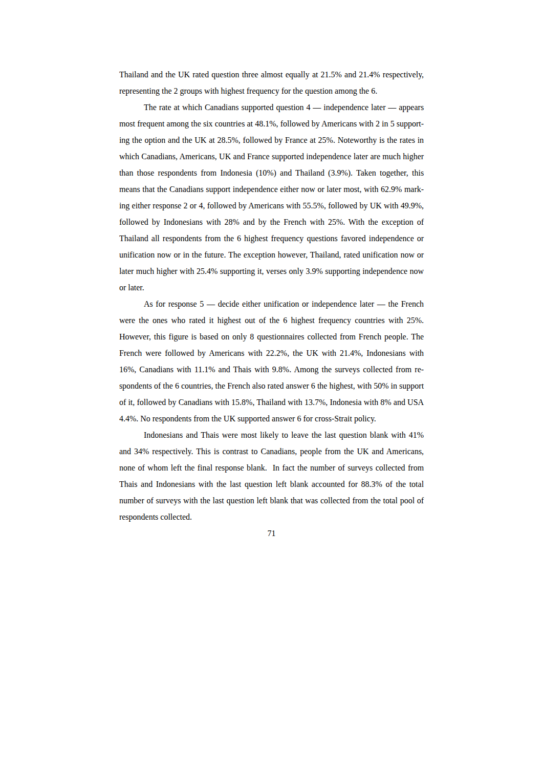Thailand and the UK rated question three almost equally at 21.5% and 21.4% respectively, representing the 2 groups with highest frequency for the question among the 6.
The rate at which Canadians supported question 4 — independence later — appears most frequent among the six countries at 48.1%, followed by Americans with 2 in 5 supporting the option and the UK at 28.5%, followed by France at 25%. Noteworthy is the rates in which Canadians, Americans, UK and France supported independence later are much higher than those respondents from Indonesia (10%) and Thailand (3.9%). Taken together, this means that the Canadians support independence either now or later most, with 62.9% marking either response 2 or 4, followed by Americans with 55.5%, followed by UK with 49.9%, followed by Indonesians with 28% and by the French with 25%. With the exception of Thailand all respondents from the 6 highest frequency questions favored independence or unification now or in the future. The exception however, Thailand, rated unification now or later much higher with 25.4% supporting it, verses only 3.9% supporting independence now or later.
As for response 5 — decide either unification or independence later — the French were the ones who rated it highest out of the 6 highest frequency countries with 25%. However, this figure is based on only 8 questionnaires collected from French people. The French were followed by Americans with 22.2%, the UK with 21.4%, Indonesians with 16%, Canadians with 11.1% and Thais with 9.8%. Among the surveys collected from respondents of the 6 countries, the French also rated answer 6 the highest, with 50% in support of it, followed by Canadians with 15.8%, Thailand with 13.7%, Indonesia with 8% and USA 4.4%. No respondents from the UK supported answer 6 for cross-Strait policy.
Indonesians and Thais were most likely to leave the last question blank with 41% and 34% respectively. This is contrast to Canadians, people from the UK and Americans, none of whom left the final response blank. In fact the number of surveys collected from Thais and Indonesians with the last question left blank accounted for 88.3% of the total number of surveys with the last question left blank that was collected from the total pool of respondents collected.
71